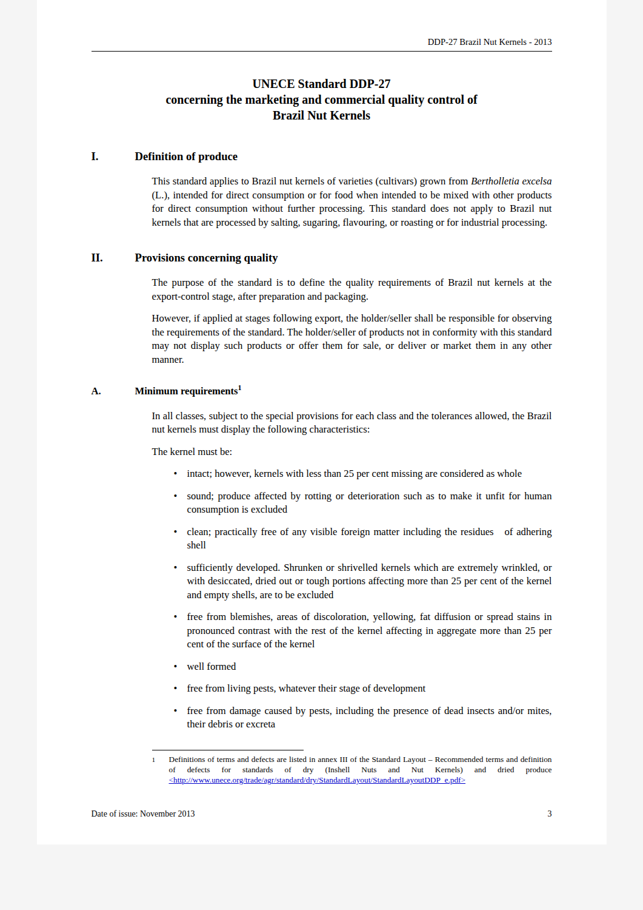DDP-27 Brazil Nut Kernels - 2013
UNECE Standard DDP-27
concerning the marketing and commercial quality control of
Brazil Nut Kernels
I.
Definition of produce
This standard applies to Brazil nut kernels of varieties (cultivars) grown from Bertholletia excelsa (L.), intended for direct consumption or for food when intended to be mixed with other products for direct consumption without further processing. This standard does not apply to Brazil nut kernels that are processed by salting, sugaring, flavouring, or roasting or for industrial processing.
II.
Provisions concerning quality
The purpose of the standard is to define the quality requirements of Brazil nut kernels at the export-control stage, after preparation and packaging.
However, if applied at stages following export, the holder/seller shall be responsible for observing the requirements of the standard. The holder/seller of products not in conformity with this standard may not display such products or offer them for sale, or deliver or market them in any other manner.
A.
Minimum requirements1
In all classes, subject to the special provisions for each class and the tolerances allowed, the Brazil nut kernels must display the following characteristics:
The kernel must be:
intact; however, kernels with less than 25 per cent missing are considered as whole
sound; produce affected by rotting or deterioration such as to make it unfit for human consumption is excluded
clean; practically free of any visible foreign matter including the residues of adhering shell
sufficiently developed. Shrunken or shrivelled kernels which are extremely wrinkled, or with desiccated, dried out or tough portions affecting more than 25 per cent of the kernel and empty shells, are to be excluded
free from blemishes, areas of discoloration, yellowing, fat diffusion or spread stains in pronounced contrast with the rest of the kernel affecting in aggregate more than 25 per cent of the surface of the kernel
well formed
free from living pests, whatever their stage of development
free from damage caused by pests, including the presence of dead insects and/or mites, their debris or excreta
1
Definitions of terms and defects are listed in annex III of the Standard Layout – Recommended terms and definition of defects for standards of dry (Inshell Nuts and Nut Kernels) and dried produce <http://www.unece.org/trade/agr/standard/dry/StandardLayout/StandardLayoutDDP_e.pdf>
Date of issue: November 2013
3